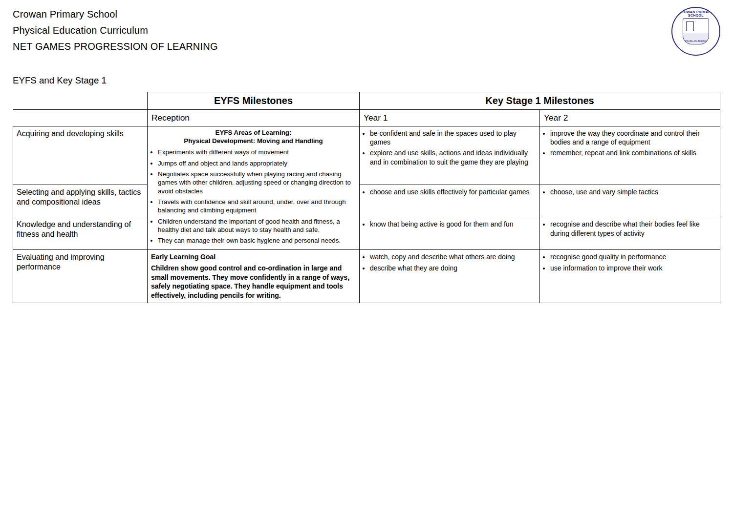Crowan Primary School
Physical Education Curriculum
Net Games Progression of Learning
CROWAN PRIMARY SCHOOL
EYFS and Key Stage 1
| | EYFS Milestones | Key Stage 1 Milestones |
| --- | --- | --- |
| | Reception | Year 1 | Year 2 |
| Acquiring and developing skills | EYFS Areas of Learning: Physical Development: Moving and Handling Experiments with different ways of movement Jumps off and object and lands appropriately Negotiates space successfully when playing racing and chasing games with other children, adjusting speed or changing direction to avoid obstacles Travels with confidence and skill around, under, over and through balancing and climbing equipment Children understand the important of good health and fitness, a healthy diet and talk about ways to stay health and safe. They can manage their own basic hygiene and personal needs. | be confident and safe in the spaces used to play games explore and use skills, actions and ideas individually and in combination to suit the game they are playing | improve the way they coordinate and control their bodies and a range of equipment remember, repeat and link combinations of skills |
| Selecting and applying skills, tactics and compositional ideas | choose and use skills effectively for particular games | choose, use and vary simple tactics |
| Knowledge and understanding of fitness and health | know that being active is good for them and fun | recognise and describe what their bodies feel like during different types of activity |
| Evaluating and improving performance | Early Learning Goal Children show good control and co-ordination in large and small movements. They move confidently in a range of ways, safely negotiating space. They handle equipment and tools effectively, including pencils for writing. | watch, copy and describe what others are doing describe what they are doing | recognise good quality in performance use information to improve their work |